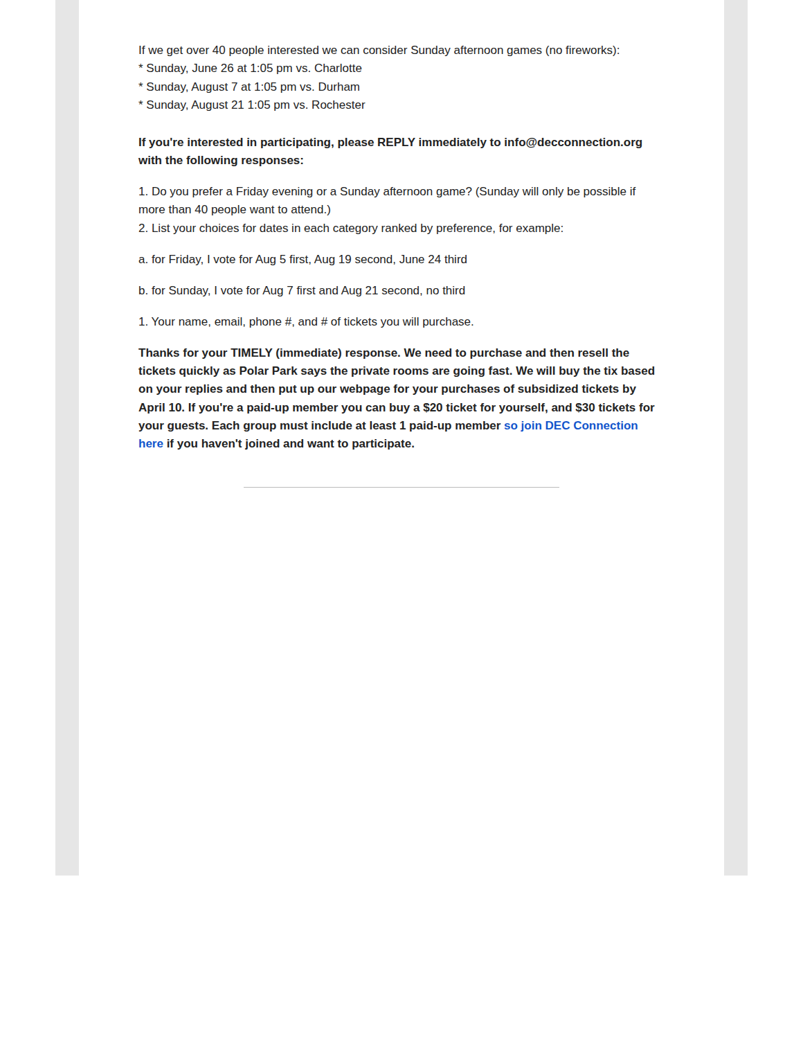If we get over 40 people interested we can consider Sunday afternoon games (no fireworks):
* Sunday, June 26 at 1:05 pm vs. Charlotte
* Sunday, August 7 at 1:05 pm vs. Durham
* Sunday, August 21 1:05 pm vs. Rochester
If you're interested in participating, please REPLY immediately to info@decconnection.org with the following responses:
1. Do you prefer a Friday evening or a Sunday afternoon game? (Sunday will only be possible if more than 40 people want to attend.)
2. List your choices for dates in each category ranked by preference, for example:
a. for Friday, I vote for Aug 5 first, Aug 19 second, June 24 third
b. for Sunday, I vote for Aug 7 first and Aug 21 second, no third
1. Your name, email, phone #, and # of tickets you will purchase.
Thanks for your TIMELY (immediate) response. We need to purchase and then resell the tickets quickly as Polar Park says the private rooms are going fast. We will buy the tix based on your replies and then put up our webpage for your purchases of subsidized tickets by April 10. If you're a paid-up member you can buy a $20 ticket for yourself, and $30 tickets for your guests. Each group must include at least 1 paid-up member so join DEC Connection here if you haven't joined and want to participate.